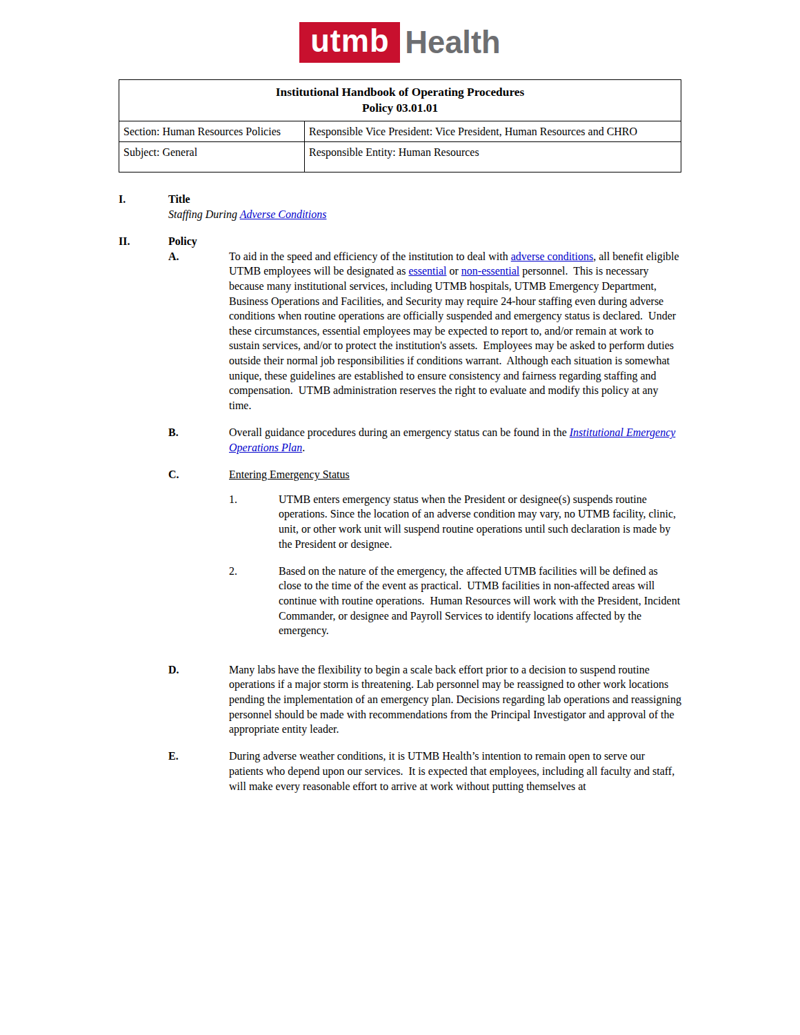utmb Health
| Institutional Handbook of Operating Procedures Policy 03.01.01 |
| Section: Human Resources Policies | Responsible Vice President: Vice President, Human Resources and CHRO |
| Subject: General | Responsible Entity: Human Resources |
I. Title Staffing During Adverse Conditions
II. Policy
A. To aid in the speed and efficiency of the institution to deal with adverse conditions, all benefit eligible UTMB employees will be designated as essential or non-essential personnel. This is necessary because many institutional services, including UTMB hospitals, UTMB Emergency Department, Business Operations and Facilities, and Security may require 24-hour staffing even during adverse conditions when routine operations are officially suspended and emergency status is declared. Under these circumstances, essential employees may be expected to report to, and/or remain at work to sustain services, and/or to protect the institution's assets. Employees may be asked to perform duties outside their normal job responsibilities if conditions warrant. Although each situation is somewhat unique, these guidelines are established to ensure consistency and fairness regarding staffing and compensation. UTMB administration reserves the right to evaluate and modify this policy at any time.
B. Overall guidance procedures during an emergency status can be found in the Institutional Emergency Operations Plan.
C. Entering Emergency Status
1. UTMB enters emergency status when the President or designee(s) suspends routine operations. Since the location of an adverse condition may vary, no UTMB facility, clinic, unit, or other work unit will suspend routine operations until such declaration is made by the President or designee.
2. Based on the nature of the emergency, the affected UTMB facilities will be defined as close to the time of the event as practical. UTMB facilities in non-affected areas will continue with routine operations. Human Resources will work with the President, Incident Commander, or designee and Payroll Services to identify locations affected by the emergency.
D. Many labs have the flexibility to begin a scale back effort prior to a decision to suspend routine operations if a major storm is threatening. Lab personnel may be reassigned to other work locations pending the implementation of an emergency plan. Decisions regarding lab operations and reassigning personnel should be made with recommendations from the Principal Investigator and approval of the appropriate entity leader.
E. During adverse weather conditions, it is UTMB Health’s intention to remain open to serve our patients who depend upon our services. It is expected that employees, including all faculty and staff, will make every reasonable effort to arrive at work without putting themselves at